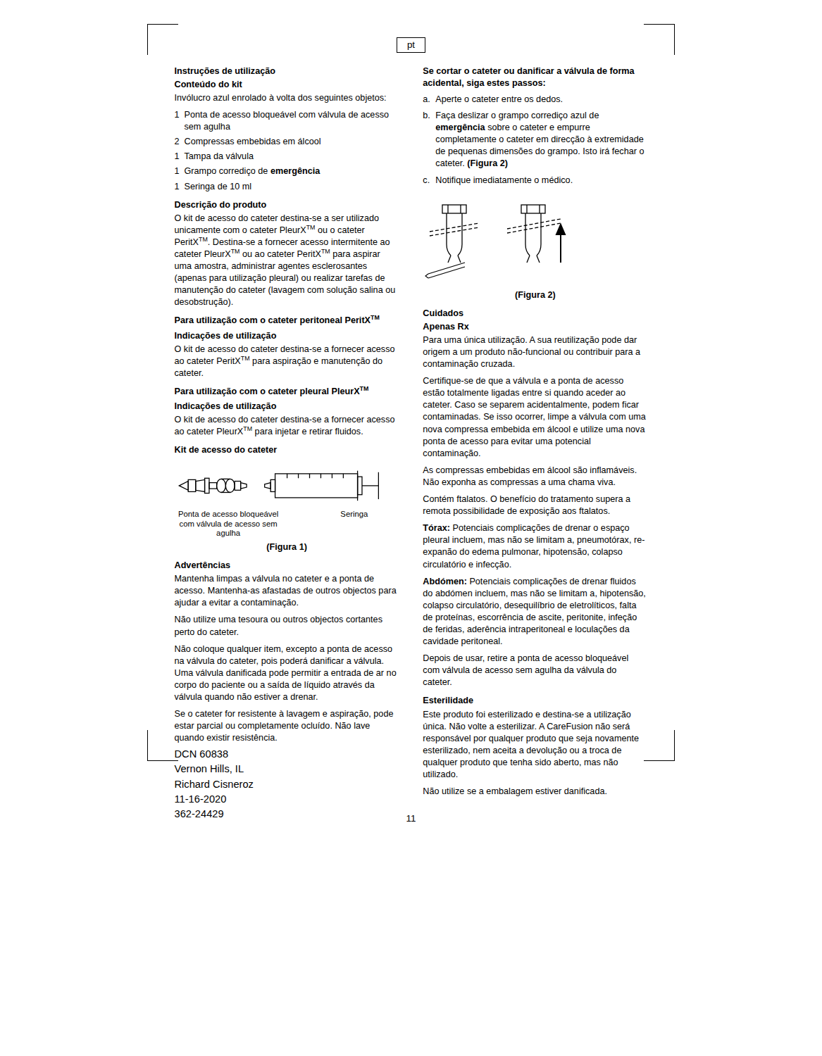pt
Instruções de utilização
Conteúdo do kit
Invólucro azul enrolado à volta dos seguintes objetos:
1 Ponta de acesso bloqueável com válvula de acesso sem agulha
2 Compressas embebidas em álcool
1 Tampa da válvula
1 Grampo corrediço de emergência
1 Seringa de 10 ml
Descrição do produto
O kit de acesso do cateter destina-se a ser utilizado unicamente com o cateter PleurXTM ou o cateter PeritXTM. Destina-se a fornecer acesso intermitente ao cateter PleurXTM ou ao cateter PeritXTM para aspirar uma amostra, administrar agentes esclerosantes (apenas para utilização pleural) ou realizar tarefas de manutenção do cateter (lavagem com solução salina ou desobstrução).
Para utilização com o cateter peritoneal PeritXTM
Indicações de utilização
O kit de acesso do cateter destina-se a fornecer acesso ao cateter PeritXTM para aspiração e manutenção do cateter.
Para utilização com o cateter pleural PleurXTM
Indicações de utilização
O kit de acesso do cateter destina-se a fornecer acesso ao cateter PleurXTM para injetar e retirar fluidos.
Kit de acesso do cateter
Ponta de acesso bloqueável com válvula de acesso sem agulha
Seringa
(Figura 1)
Advertências
Mantenha limpas a válvula no cateter e a ponta de acesso. Mantenha-as afastadas de outros objectos para ajudar a evitar a contaminação.
Não utilize uma tesoura ou outros objectos cortantes perto do cateter.
Não coloque qualquer item, excepto a ponta de acesso na válvula do cateter, pois poderá danificar a válvula. Uma válvula danificada pode permitir a entrada de ar no corpo do paciente ou a saída de líquido através da válvula quando não estiver a drenar.
Se o cateter for resistente à lavagem e aspiração, pode estar parcial ou completamente ocluído. Não lave quando existir resistência.
Se cortar o cateter ou danificar a válvula de forma acidental, siga estes passos:
a. Aperte o cateter entre os dedos.
b. Faça deslizar o grampo corrediço azul de emergência sobre o cateter e empurre completamente o cateter em direcção à extremidade de pequenas dimensões do grampo. Isto irá fechar o cateter. (Figura 2)
c. Notifique imediatamente o médico.
(Figura 2)
Cuidados
Apenas Rx
Para uma única utilização. A sua reutilização pode dar origem a um produto não-funcional ou contribuir para a contaminação cruzada.
Certifique-se de que a válvula e a ponta de acesso estão totalmente ligadas entre si quando aceder ao cateter. Caso se separem acidentalmente, podem ficar contaminadas. Se isso ocorrer, limpe a válvula com uma nova compressa embebida em álcool e utilize uma nova ponta de acesso para evitar uma potencial contaminação.
As compressas embebidas em álcool são inflamáveis. Não exponha as compressas a uma chama viva.
Contém ftalatos. O benefício do tratamento supera a remota possibilidade de exposição aos ftalatos.
Tórax: Potenciais complicações de drenar o espaço pleural incluem, mas não se limitam a, pneumotórax, re-expanão do edema pulmonar, hipotensão, colapso circulatório e infecção.
Abdómen: Potenciais complicações de drenar fluidos do abdómen incluem, mas não se limitam a, hipotensão, colapso circulatório, desequilíbrio de eletrolíticos, falta de proteínas, escorrência de ascite, peritonite, infeção de feridas, aderência intraperitoneal e loculações da cavidade peritoneal.
Depois de usar, retire a ponta de acesso bloqueável com válvula de acesso sem agulha da válvula do cateter.
Esterilidade
Este produto foi esterilizado e destina-se a utilização única. Não volte a esterilizar. A CareFusion não será responsável por qualquer produto que seja novamente esterilizado, nem aceita a devolução ou a troca de qualquer produto que tenha sido aberto, mas não utilizado.
Não utilize se a embalagem estiver danificada.
11
DCN 60838
Vernon Hills, IL
Richard Cisneroz
11-16-2020
362-24429